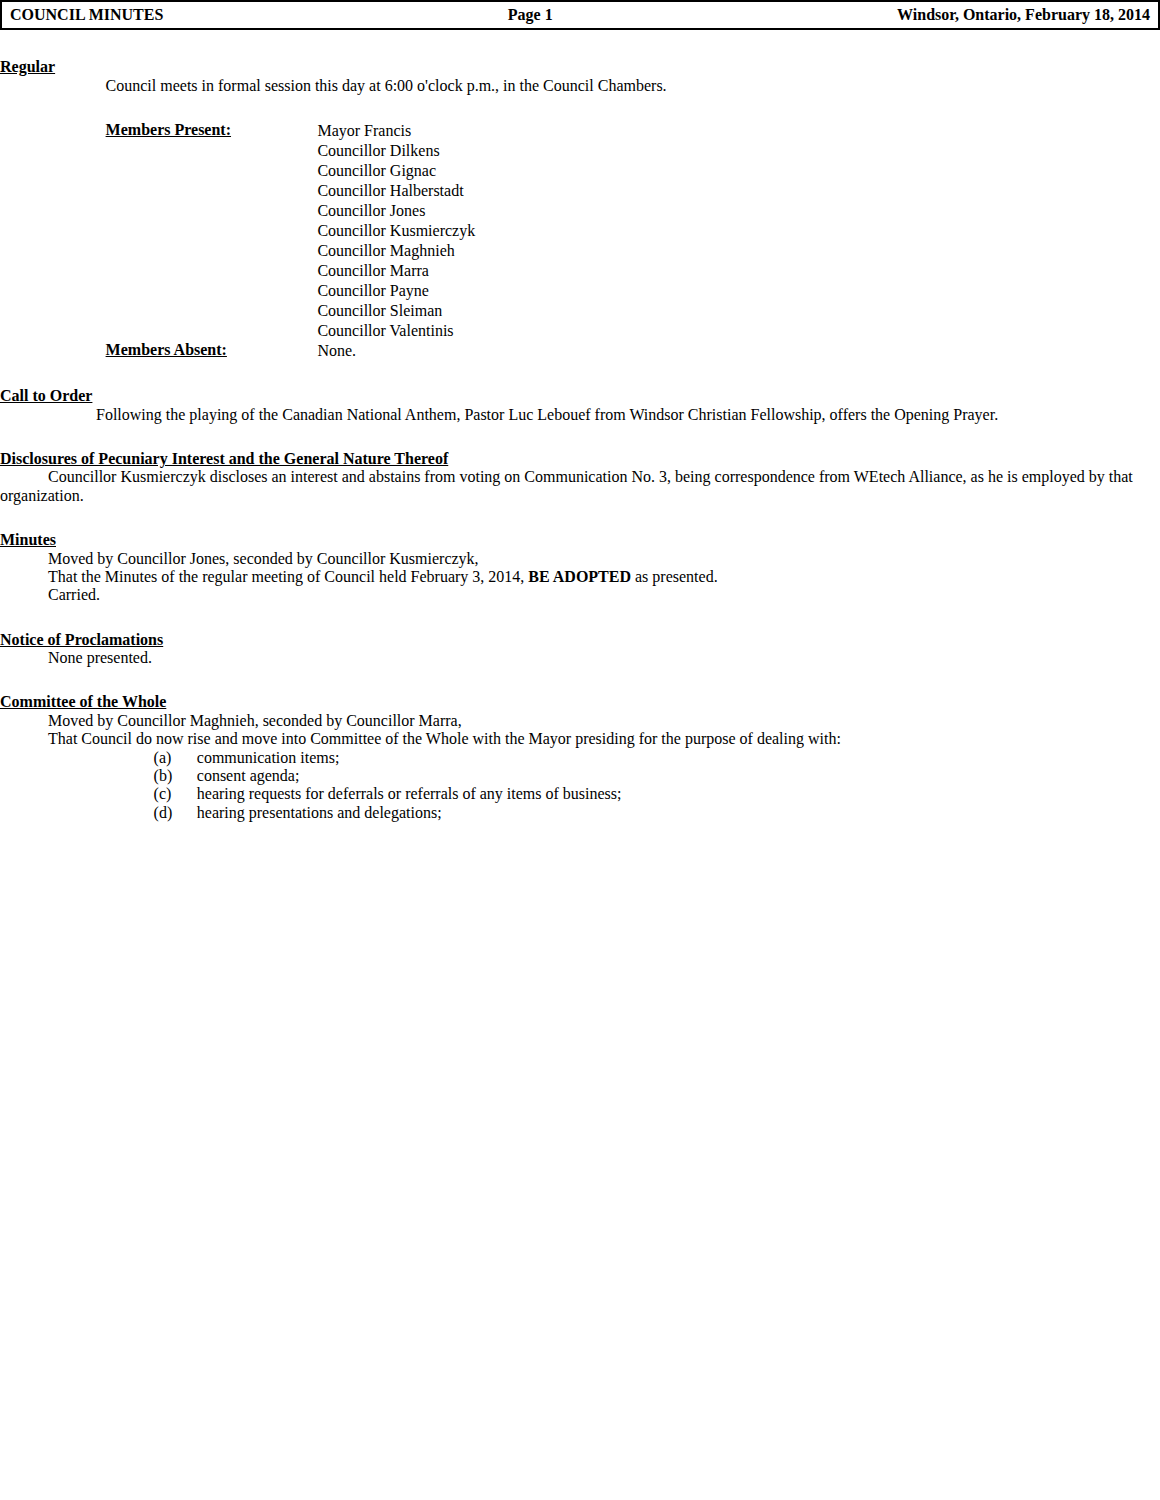COUNCIL MINUTES Page 1 Windsor, Ontario, February 18, 2014
Regular
Council meets in formal session this day at 6:00 o'clock p.m., in the Council Chambers.
| Members Present: | Mayor Francis Councillor Dilkens Councillor Gignac Councillor Halberstadt Councillor Jones Councillor Kusmierczyk Councillor Maghnieh Councillor Marra Councillor Payne Councillor Sleiman Councillor Valentinis |
| Members Absent: | None. |
Call to Order
Following the playing of the Canadian National Anthem, Pastor Luc Lebouef from Windsor Christian Fellowship, offers the Opening Prayer.
Disclosures of Pecuniary Interest and the General Nature Thereof
Councillor Kusmierczyk discloses an interest and abstains from voting on Communication No. 3, being correspondence from WEtech Alliance, as he is employed by that organization.
Minutes
Moved by Councillor Jones, seconded by Councillor Kusmierczyk,
That the Minutes of the regular meeting of Council held February 3, 2014, BE ADOPTED as presented.
Carried.
Notice of Proclamations
None presented.
Committee of the Whole
Moved by Councillor Maghnieh, seconded by Councillor Marra,
That Council do now rise and move into Committee of the Whole with the Mayor presiding for the purpose of dealing with:
(a) communication items;
(b) consent agenda;
(c) hearing requests for deferrals or referrals of any items of business;
(d) hearing presentations and delegations;